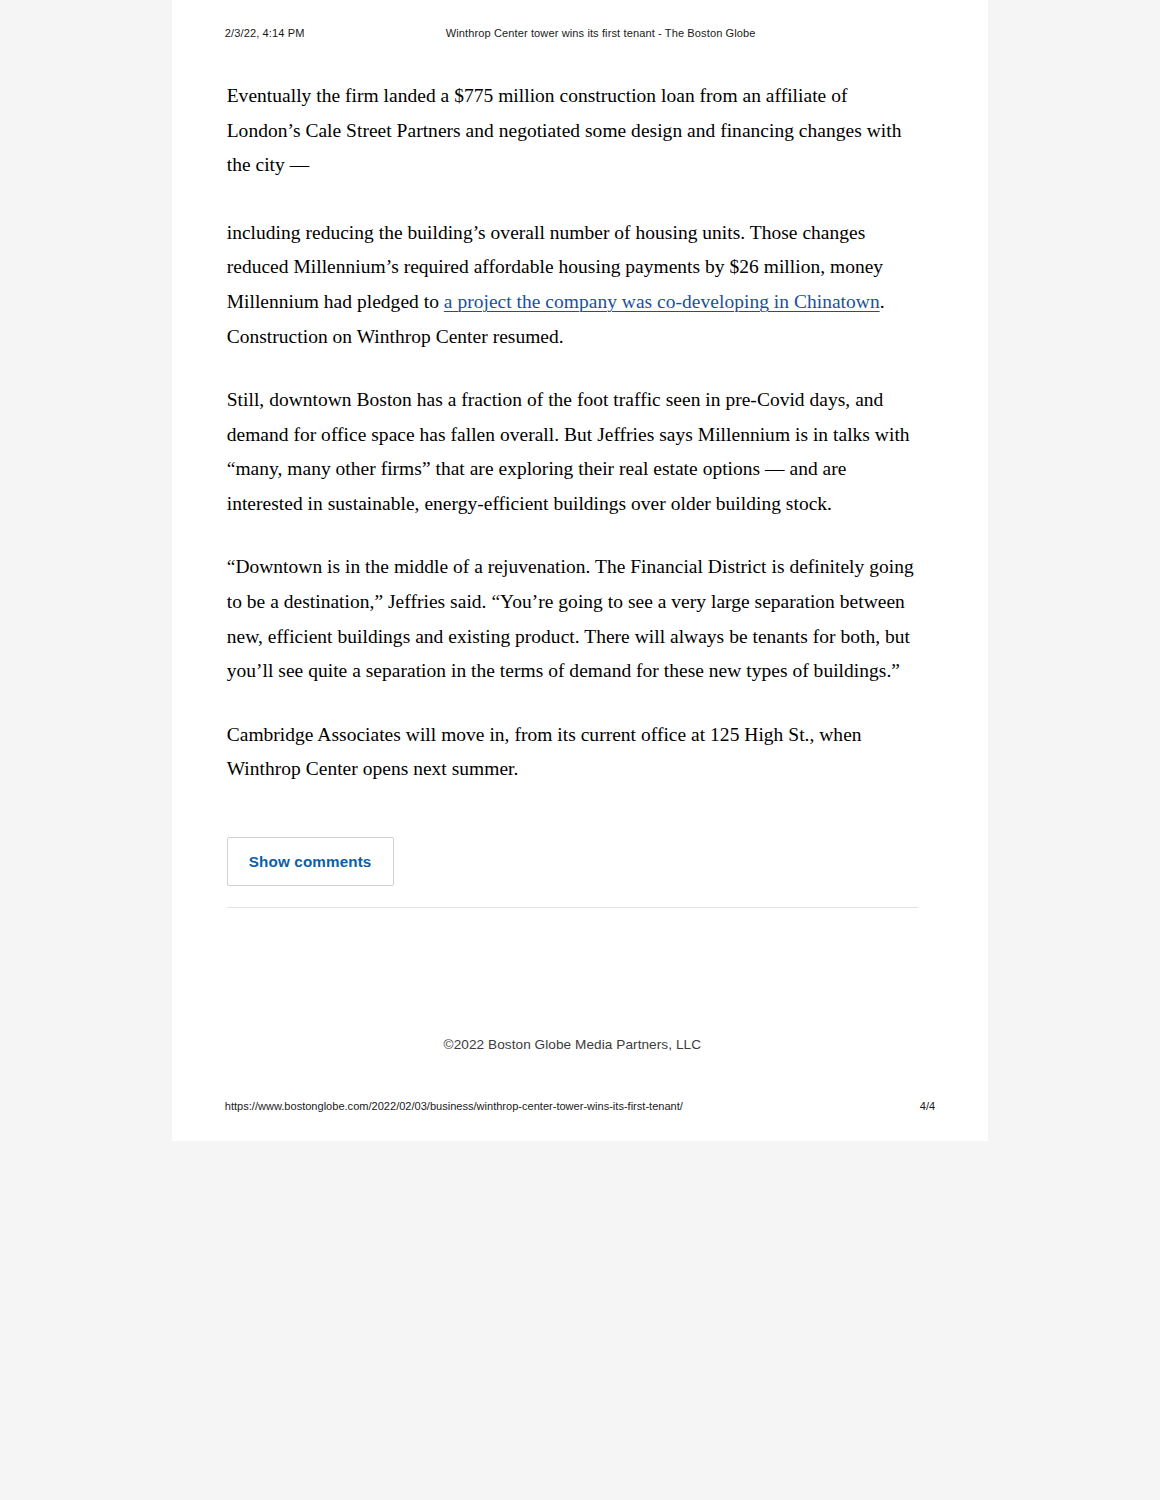2/3/22, 4:14 PM
Winthrop Center tower wins its first tenant - The Boston Globe
Eventually the firm landed a $775 million construction loan from an affiliate of London’s Cale Street Partners and negotiated some design and financing changes with the city —
including reducing the building’s overall number of housing units. Those changes reduced Millennium’s required affordable housing payments by $26 million, money Millennium had pledged to a project the company was co-developing in Chinatown. Construction on Winthrop Center resumed.
Still, downtown Boston has a fraction of the foot traffic seen in pre-Covid days, and demand for office space has fallen overall. But Jeffries says Millennium is in talks with “many, many other firms” that are exploring their real estate options — and are interested in sustainable, energy-efficient buildings over older building stock.
“Downtown is in the middle of a rejuvenation. The Financial District is definitely going to be a destination,” Jeffries said. “You’re going to see a very large separation between new, efficient buildings and existing product. There will always be tenants for both, but you’ll see quite a separation in the terms of demand for these new types of buildings.”
Cambridge Associates will move in, from its current office at 125 High St., when Winthrop Center opens next summer.
Show comments
©2022 Boston Globe Media Partners, LLC
https://www.bostonglobe.com/2022/02/03/business/winthrop-center-tower-wins-its-first-tenant/
4/4